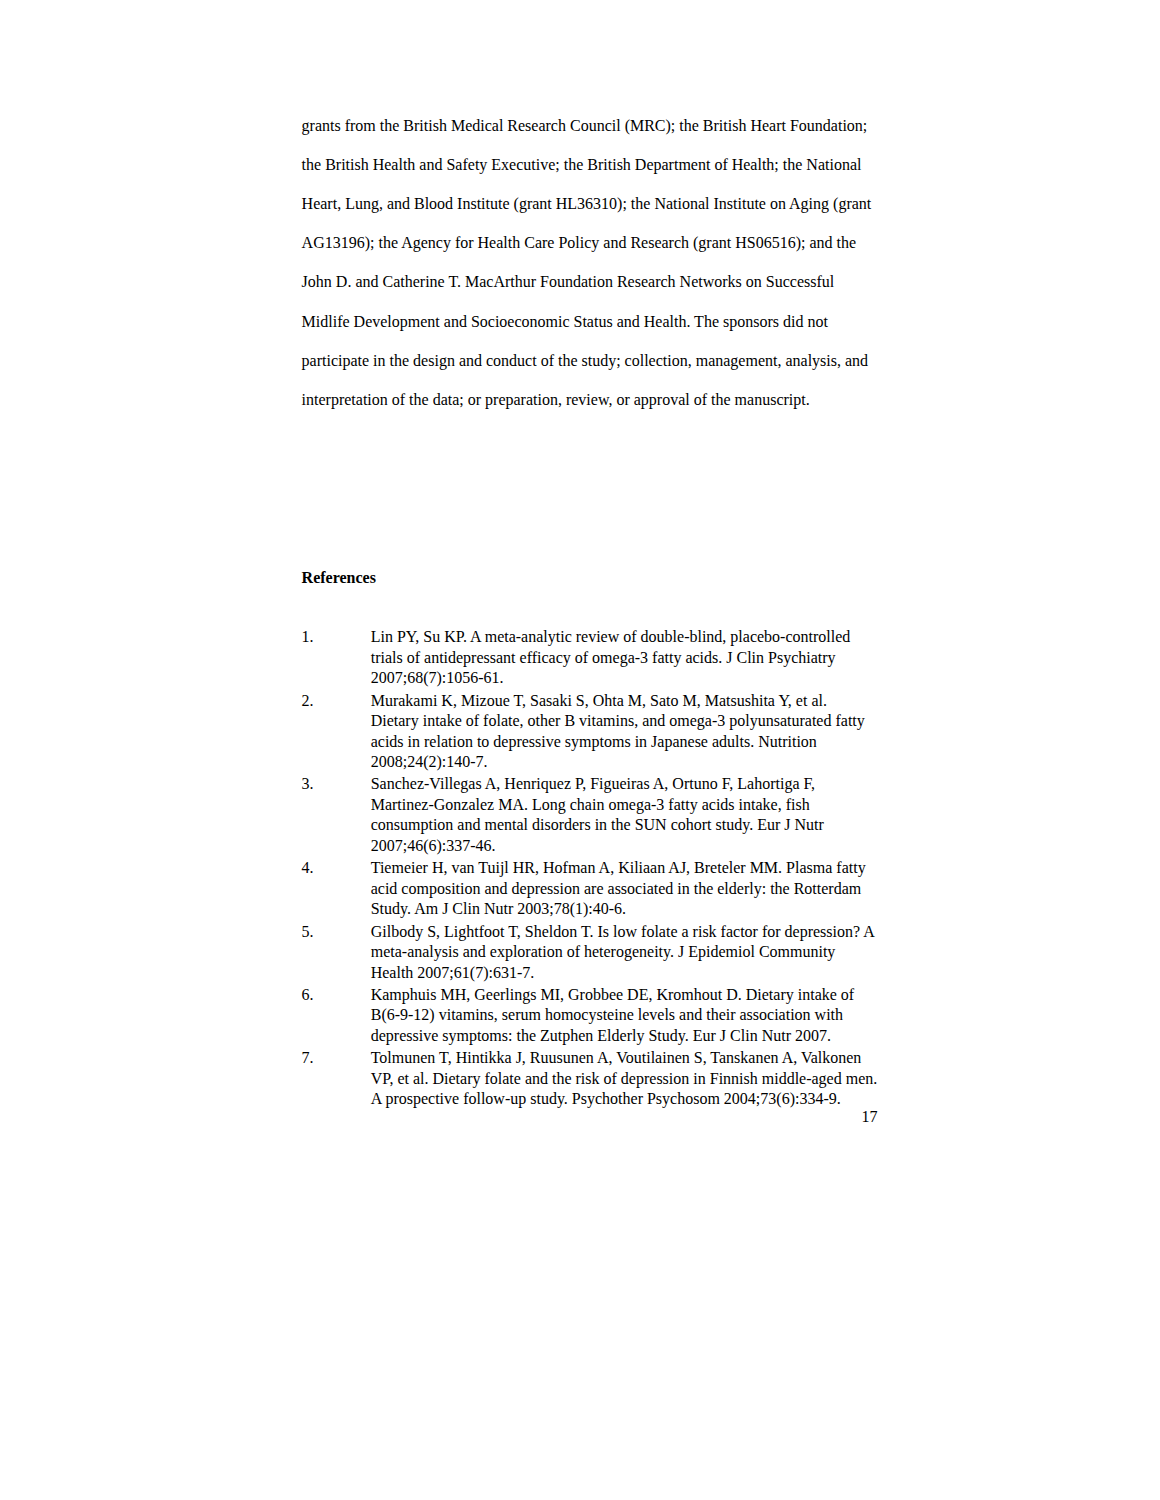grants from the British Medical Research Council (MRC); the British Heart Foundation; the British Health and Safety Executive; the British Department of Health; the National Heart, Lung, and Blood Institute (grant HL36310); the National Institute on Aging (grant AG13196); the Agency for Health Care Policy and Research (grant HS06516); and the John D. and Catherine T. MacArthur Foundation Research Networks on Successful Midlife Development and Socioeconomic Status and Health. The sponsors did not participate in the design and conduct of the study; collection, management, analysis, and interpretation of the data; or preparation, review, or approval of the manuscript.
References
1. Lin PY, Su KP. A meta-analytic review of double-blind, placebo-controlled trials of antidepressant efficacy of omega-3 fatty acids. J Clin Psychiatry 2007;68(7):1056-61.
2. Murakami K, Mizoue T, Sasaki S, Ohta M, Sato M, Matsushita Y, et al. Dietary intake of folate, other B vitamins, and omega-3 polyunsaturated fatty acids in relation to depressive symptoms in Japanese adults. Nutrition 2008;24(2):140-7.
3. Sanchez-Villegas A, Henriquez P, Figueiras A, Ortuno F, Lahortiga F, Martinez-Gonzalez MA. Long chain omega-3 fatty acids intake, fish consumption and mental disorders in the SUN cohort study. Eur J Nutr 2007;46(6):337-46.
4. Tiemeier H, van Tuijl HR, Hofman A, Kiliaan AJ, Breteler MM. Plasma fatty acid composition and depression are associated in the elderly: the Rotterdam Study. Am J Clin Nutr 2003;78(1):40-6.
5. Gilbody S, Lightfoot T, Sheldon T. Is low folate a risk factor for depression? A meta-analysis and exploration of heterogeneity. J Epidemiol Community Health 2007;61(7):631-7.
6. Kamphuis MH, Geerlings MI, Grobbee DE, Kromhout D. Dietary intake of B(6-9-12) vitamins, serum homocysteine levels and their association with depressive symptoms: the Zutphen Elderly Study. Eur J Clin Nutr 2007.
7. Tolmunen T, Hintikka J, Ruusunen A, Voutilainen S, Tanskanen A, Valkonen VP, et al. Dietary folate and the risk of depression in Finnish middle-aged men. A prospective follow-up study. Psychother Psychosom 2004;73(6):334-9.
17